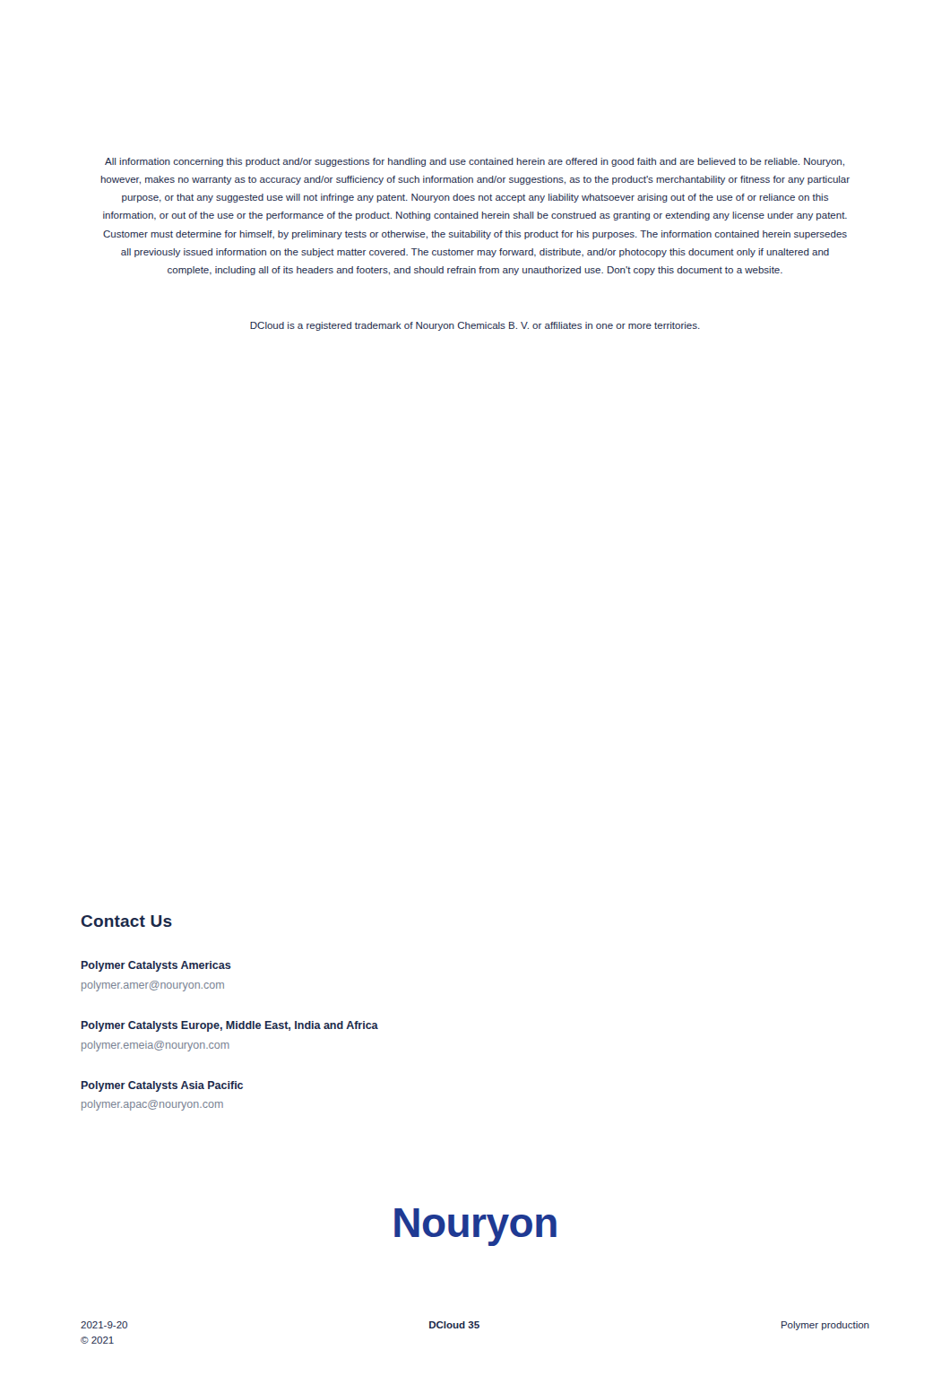All information concerning this product and/or suggestions for handling and use contained herein are offered in good faith and are believed to be reliable. Nouryon, however, makes no warranty as to accuracy and/or sufficiency of such information and/or suggestions, as to the product's merchantability or fitness for any particular purpose, or that any suggested use will not infringe any patent. Nouryon does not accept any liability whatsoever arising out of the use of or reliance on this information, or out of the use or the performance of the product. Nothing contained herein shall be construed as granting or extending any license under any patent. Customer must determine for himself, by preliminary tests or otherwise, the suitability of this product for his purposes. The information contained herein supersedes all previously issued information on the subject matter covered. The customer may forward, distribute, and/or photocopy this document only if unaltered and complete, including all of its headers and footers, and should refrain from any unauthorized use. Don't copy this document to a website.
DCloud is a registered trademark of Nouryon Chemicals B. V. or affiliates in one or more territories.
Contact Us
Polymer Catalysts Americas
polymer.amer@nouryon.com
Polymer Catalysts Europe, Middle East, India and Africa
polymer.emeia@nouryon.com
Polymer Catalysts Asia Pacific
polymer.apac@nouryon.com
Nouryon
2021-9-20
© 2021
DCloud 35
Polymer production